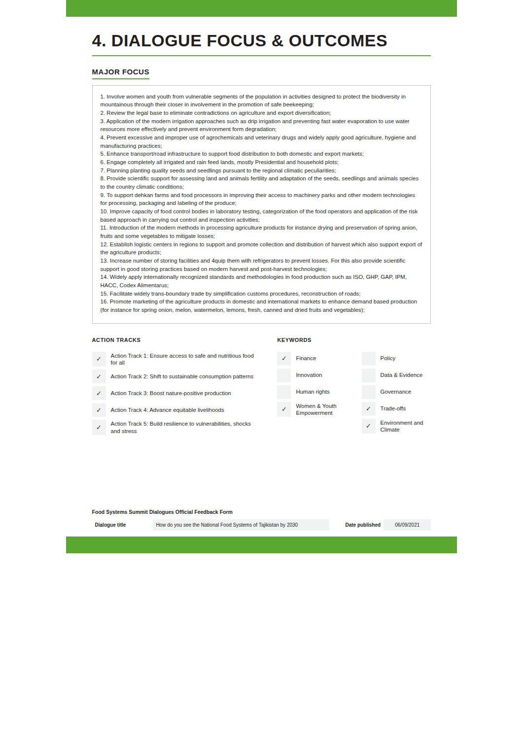4. Dialogue focus & outcomes
Major focus
1. Involve women and youth from vulnerable segments of the population in activities designed to protect the biodiversity in mountainous through their closer in involvement in the promotion of safe beekeeping;
2. Review the legal base to eliminate contradictions on agriculture and export diversification;
3. Application of the modern irrigation approaches such as drip irrigation and preventing fast water evaporation to use water resources more effectively and prevent environment form degradation;
4. Prevent excessive and improper use of agrochemicals and veterinary drugs and widely apply good agriculture, hygiene and manufacturing practices;
5. Enhance transport/road infrastructure to support food distribution to both domestic and export markets;
6. Engage completely all irrigated and rain feed lands, mostly Presidential and household plots;
7. Planning planting quality seeds and seedlings pursuant to the regional climatic peculiarities;
8. Provide scientific support for assessing land and animals fertility and adaptation of the seeds, seedlings and animals species to the country climatic conditions;
9. To support dehkan farms and food processors in improving their access to machinery parks and other modern technologies for processing, packaging and labeling of the produce;
10. Improve capacity of food control bodies in laboratory testing, categorization of the food operators and application of the risk based approach in carrying out control and inspection activities;
11. Introduction of the modern methods in processing agriculture products for instance drying and preservation of spring anion, fruits and some vegetables to mitigate losses;
12. Establish logistic centers in regions to support and promote collection and distribution of harvest which also support export of the agriculture products;
13. Increase number of storing facilities and 4quip them with refrigerators to prevent losses. For this also provide scientific support in good storing practices based on modern harvest and post-harvest technologies;
14. Widely apply internationally recognized standards and methodologies in food production such as ISO, GHP, GAP, IPM, HACC, Codex Alimentarus;
15. Facilitate widely trans-boundary trade by simplification customs procedures, reconstruction of roads;
16. Promote marketing of the agriculture products in domestic and international markets to enhance demand based production (for instance for spring onion, melon, watermelon, lemons, fresh, canned and dried fruits and vegetables);
Action Tracks
| ✓ | Action Track 1: Ensure access to safe and nutritious food for all |
| ✓ | Action Track 2: Shift to sustainable consumption patterns |
| ✓ | Action Track 3: Boost nature-positive production |
| ✓ | Action Track 4: Advance equitable livelihoods |
| ✓ | Action Track 5: Build resilience to vulnerabilities, shocks and stress |
Keywords
| ✓ | Finance |
| ✓ | Innovation |
| ✓ | Human rights |
| ✓ | Women & Youth Empowerment |
| ✓ | Policy |
| ✓ | Data & Evidence |
| ✓ | Governance |
| ✓ | Trade-offs |
| ✓ | Environment and Climate |
Food Systems Summit Dialogues Official Feedback Form
| Dialogue title | How do you see the National Food Systems of Tajikistan by 2030 | Date published | 06/09/2021 |